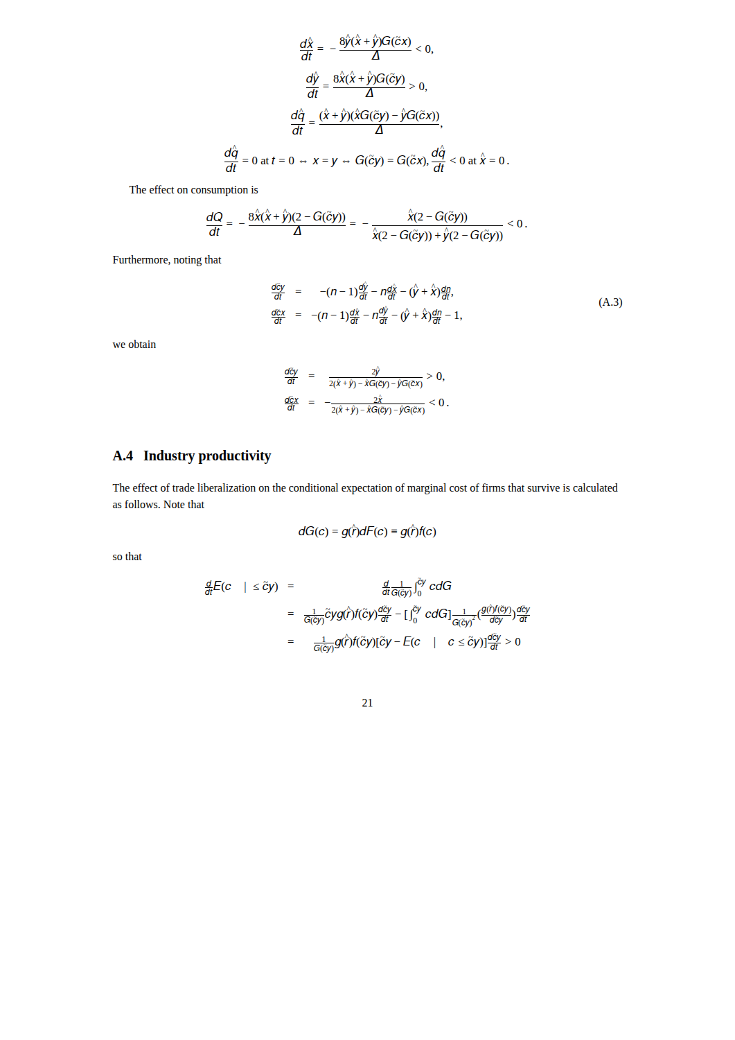dx^dt = − 8y^(x^+y^)G(c~x) Δ <0,
dy^dt = 8x^(x^+y^)G(c~y) Δ >0,
dq^dt = (x^+y^)(x^G(c~y)−y^G(c~x)) Δ ,
dq^dt =0 at t=0 ⇔ x=y ⇔ G(c~y) = G(c~x), dq^dt <0 at x^=0.
The effect on consumption is
dQdt = − 8x^(x^+y^)(2−G(c~y)) Δ = − x^(2−G(c~y)) x^(2−G(c~y))+y^(2−G(c~y)) <0.
Furthermore, noting that
dc~ydt = −(n−1) dy^dt −n dx^dt −(y^+x^) dndt, dc~xdt = −(n−1) dx^dt −n dy^dt −(y^+x^) dndt −1, (A.3)
we obtain
dc~ydt = 2y^ 2(x^+y^)−x^G(c~y)−y^G(c~x) >0, dc~xdt = − 2x^ 2(x^+y^)−x^G(c~y)−y^G(c~x) <0.
A.4 Industry productivity
The effect of trade liberalization on the conditional expectation of marginal cost of firms that survive is calculated as follows. Note that
dG(c) = g(r^)dF(c) ≡ g(r^)f(c)
so that
ddt E(c |≤c~y) = ddt 1G(c~y) ∫0c~y cdG = 1G(c~y) c~y g(r^) f(c~y) dc~ydt − [ ∫0c~y cdG ] 1G(c~y)2 ( g(r^)f(c~y) dc~y ) dc~ydt = 1G(c~y) g(r^) f(c~y) [ c~y − E(c | c≤c~y) ] dc~ydt >0
21